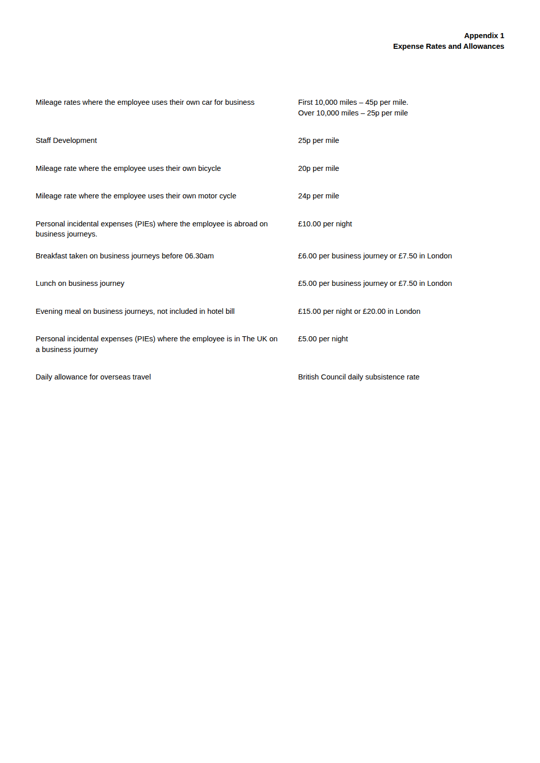Appendix 1 Expense Rates and Allowances
| Mileage rates where the employee uses their own car for business | First 10,000 miles – 45p per mile. Over 10,000 miles – 25p per mile |
| Staff Development | 25p per mile |
| Mileage rate where the employee uses their own bicycle | 20p per mile |
| Mileage rate where the employee uses their own motor cycle | 24p per mile |
| Personal incidental expenses (PIEs) where the employee is abroad on business journeys. | £10.00 per night |
| Breakfast taken on business journeys before 06.30am | £6.00 per business journey or £7.50 in London |
| Lunch on business journey | £5.00 per business journey or £7.50 in London |
| Evening meal on business journeys, not included in hotel bill | £15.00 per night or £20.00 in London |
| Personal incidental expenses (PIEs) where the employee is in The UK on a business journey | £5.00 per night |
| Daily allowance for overseas travel | British Council daily subsistence rate |